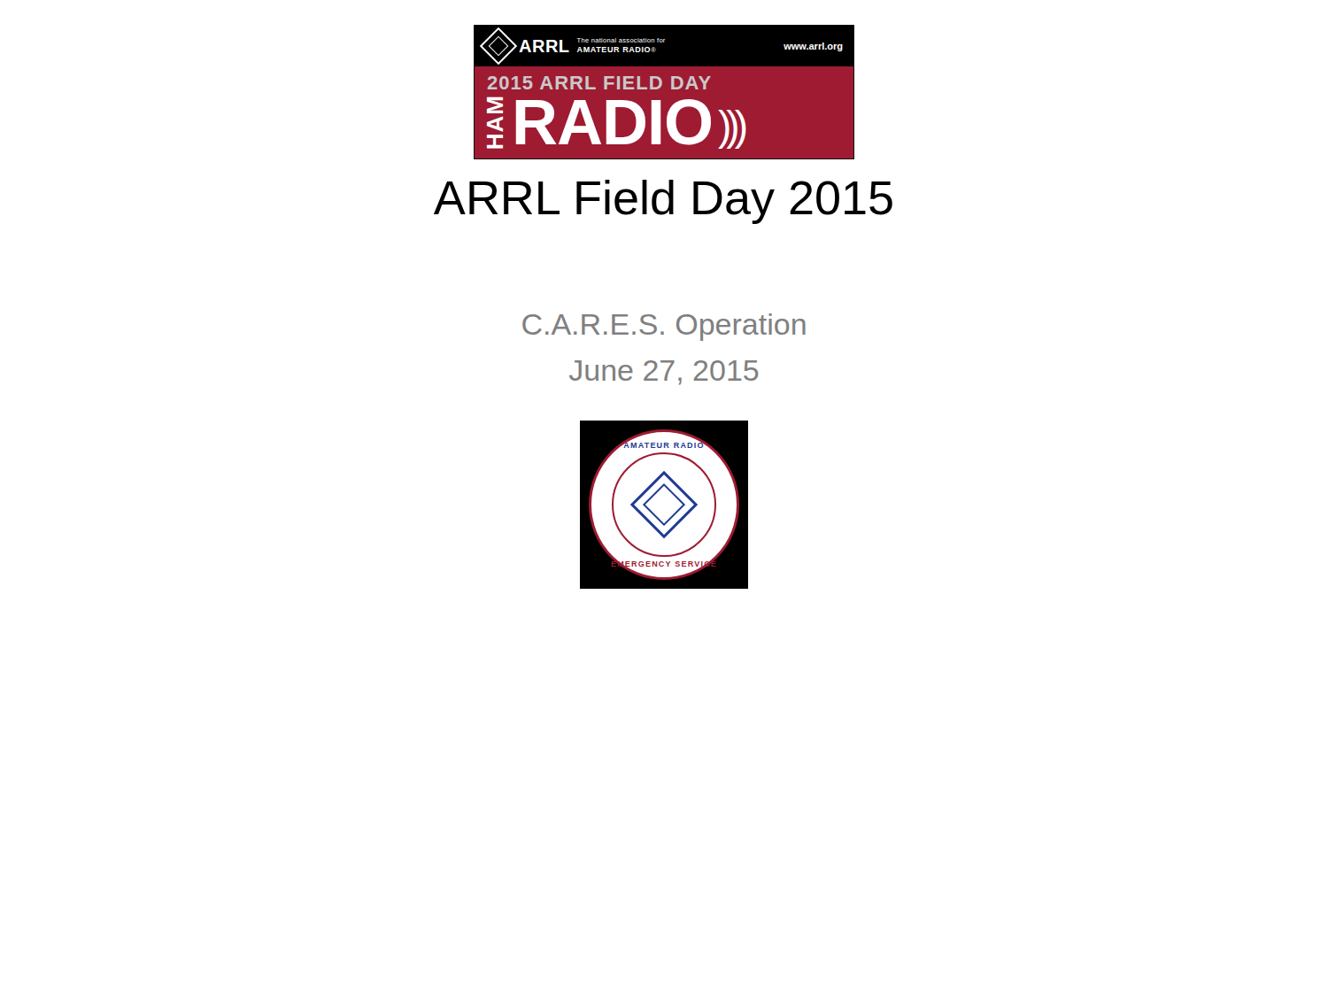ARRL The national association for
AMATEUR RADIO®
www.arrl.org
2015 ARRL FIELD DAY
HAM RADIO )))
ARRL Field Day 2015
C.A.R.E.S. Operation
June 27, 2015
AMATEUR RADIO
EMERGENCY SERVICE